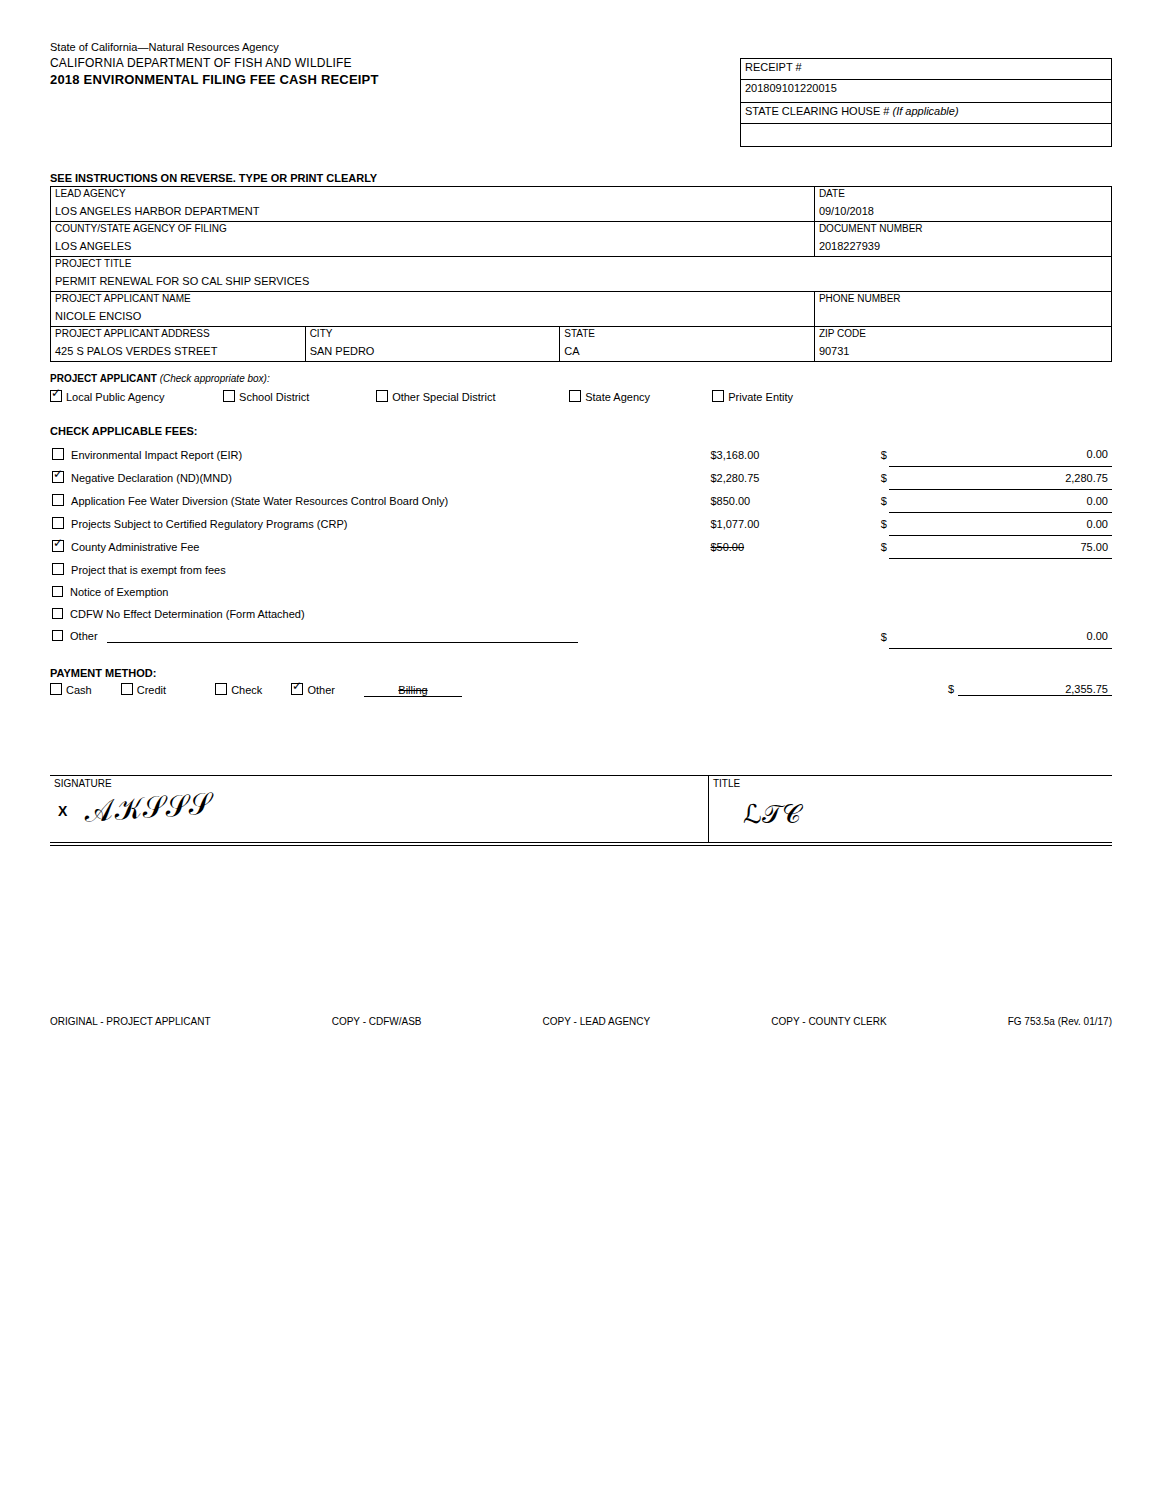State of California—Natural Resources Agency
CALIFORNIA DEPARTMENT OF FISH AND WILDLIFE
2018 ENVIRONMENTAL FILING FEE CASH RECEIPT
RECEIPT #
201809101220015
STATE CLEARING HOUSE # (If applicable)
SEE INSTRUCTIONS ON REVERSE. TYPE OR PRINT CLEARLY
| LEAD AGENCY LOS ANGELES HARBOR DEPARTMENT | DATE 09/10/2018 |
| COUNTY/STATE AGENCY OF FILING LOS ANGELES | DOCUMENT NUMBER 2018227939 |
| PROJECT TITLE PERMIT RENEWAL FOR SO CAL SHIP SERVICES |
| PROJECT APPLICANT NAME NICOLE ENCISO | PHONE NUMBER |
| PROJECT APPLICANT ADDRESS 425 S PALOS VERDES STREET | CITY SAN PEDRO | STATE CA | ZIP CODE 90731 |
PROJECT APPLICANT (Check appropriate box):
Local Public Agency School District Other Special District State Agency Private Entity
CHECK APPLICABLE FEES:
| Environmental Impact Report (EIR) | $3,168.00 | $ | 0.00 |
| Negative Declaration (ND)(MND) | $2,280.75 | $ | 2,280.75 |
| Application Fee Water Diversion (State Water Resources Control Board Only) | $850.00 | $ | 0.00 |
| Projects Subject to Certified Regulatory Programs (CRP) | $1,077.00 | $ | 0.00 |
| County Administrative Fee | $50.00 | $ | 75.00 |
| Project that is exempt from fees | | | |
| Notice of Exemption | | | |
| CDFW No Effect Determination (Form Attached) | | | |
| Other | | $ | 0.00 |
PAYMENT METHOD:
Cash Credit Check Other Billing $2,355.75
| SIGNATURE X 𝒜 𝒦𝒮𝒮𝒮 | TITLE ℒ𝒯𝒞 |
ORIGINAL - PROJECT APPLICANT COPY - CDFW/ASB COPY - LEAD AGENCY COPY - COUNTY CLERK FG 753.5a (Rev. 01/17)